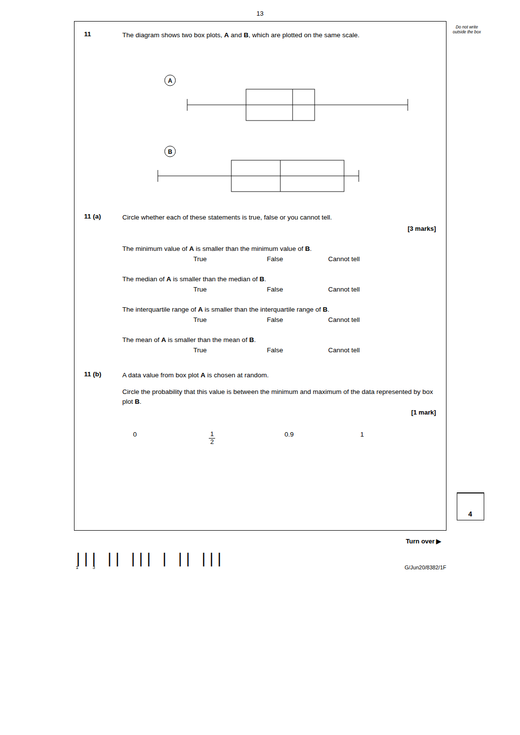13
Do not write outside the box
11
The diagram shows two box plots, A and B, which are plotted on the same scale.
A B
11 (a)
Circle whether each of these statements is true, false or you cannot tell.
[3 marks]
The minimum value of A is smaller than the minimum value of B.
True False Cannot tell
The median of A is smaller than the median of B.
True False Cannot tell
The interquartile range of A is smaller than the interquartile range of B.
True False Cannot tell
The mean of A is smaller than the mean of B.
True False Cannot tell
11 (b)
A data value from box plot A is chosen at random.
Circle the probability that this value is between the minimum and maximum of the data represented by box plot B.
[1 mark]
0
12
0.9
1
4
Turn over ▶
||| || ||| | || |||
1 3
G/Jun20/8382/1F